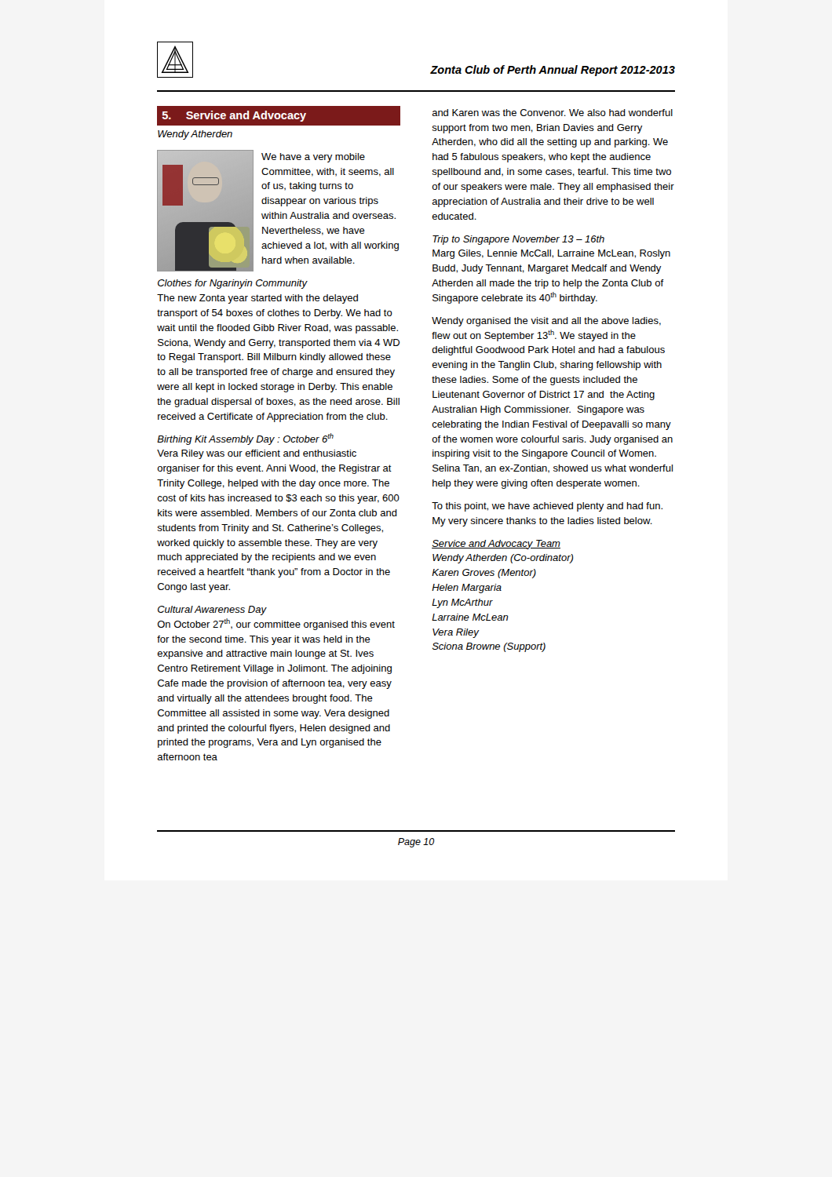Zonta Club of Perth Annual Report 2012-2013
5. Service and Advocacy
Wendy Atherden
We have a very mobile Committee, with, it seems, all of us, taking turns to disappear on various trips within Australia and overseas. Nevertheless, we have achieved a lot, with all working hard when available.
Clothes for Ngarinyin Community
The new Zonta year started with the delayed transport of 54 boxes of clothes to Derby. We had to wait until the flooded Gibb River Road, was passable. Sciona, Wendy and Gerry, transported them via 4 WD to Regal Transport. Bill Milburn kindly allowed these to all be transported free of charge and ensured they were all kept in locked storage in Derby. This enable the gradual dispersal of boxes, as the need arose. Bill received a Certificate of Appreciation from the club.
Birthing Kit Assembly Day : October 6th
Vera Riley was our efficient and enthusiastic organiser for this event. Anni Wood, the Registrar at Trinity College, helped with the day once more. The cost of kits has increased to $3 each so this year, 600 kits were assembled. Members of our Zonta club and students from Trinity and St. Catherine’s Colleges, worked quickly to assemble these. They are very much appreciated by the recipients and we even received a heartfelt “thank you” from a Doctor in the Congo last year.
Cultural Awareness Day
On October 27th, our committee organised this event for the second time. This year it was held in the expansive and attractive main lounge at St. Ives Centro Retirement Village in Jolimont. The adjoining Cafe made the provision of afternoon tea, very easy and virtually all the attendees brought food. The Committee all assisted in some way. Vera designed and printed the colourful flyers, Helen designed and printed the programs, Vera and Lyn organised the afternoon tea
and Karen was the Convenor. We also had wonderful support from two men, Brian Davies and Gerry Atherden, who did all the setting up and parking. We had 5 fabulous speakers, who kept the audience spellbound and, in some cases, tearful. This time two of our speakers were male. They all emphasised their appreciation of Australia and their drive to be well educated.
Trip to Singapore November 13 – 16th
Marg Giles, Lennie McCall, Larraine McLean, Roslyn Budd, Judy Tennant, Margaret Medcalf and Wendy Atherden all made the trip to help the Zonta Club of Singapore celebrate its 40th birthday.
Wendy organised the visit and all the above ladies, flew out on September 13th. We stayed in the delightful Goodwood Park Hotel and had a fabulous evening in the Tanglin Club, sharing fellowship with these ladies. Some of the guests included the Lieutenant Governor of District 17 and the Acting Australian High Commissioner. Singapore was celebrating the Indian Festival of Deepavalli so many of the women wore colourful saris. Judy organised an inspiring visit to the Singapore Council of Women. Selina Tan, an ex-Zontian, showed us what wonderful help they were giving often desperate women.
To this point, we have achieved plenty and had fun. My very sincere thanks to the ladies listed below.
Service and Advocacy Team
Wendy Atherden (Co-ordinator)
Karen Groves (Mentor)
Helen Margaria
Lyn McArthur
Larraine McLean
Vera Riley
Sciona Browne (Support)
Page 10